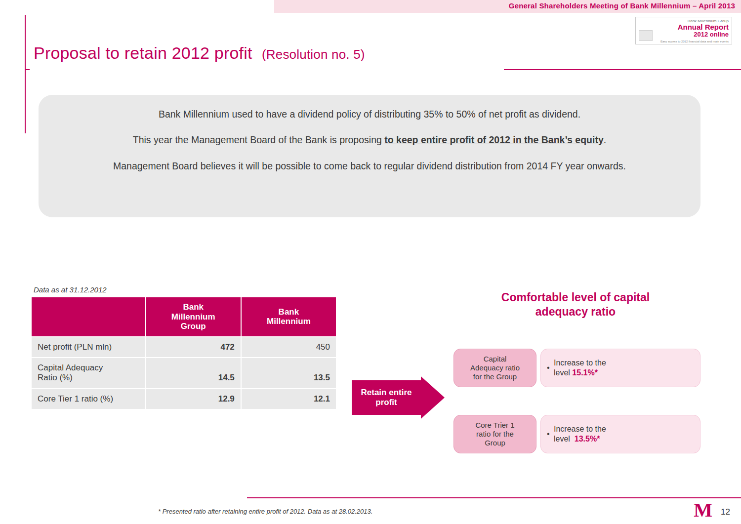General Shareholders Meeting of Bank Millennium – April 2013
Bank Millennium Group
Annual Report
2012 online
Easy access to 2012 financial data and main events
Proposal to retain 2012 profit (Resolution no. 5)
Bank Millennium used to have a dividend policy of distributing 35% to 50% of net profit as dividend.
This year the Management Board of the Bank is proposing to keep entire profit of 2012 in the Bank’s equity.
Management Board believes it will be possible to come back to regular dividend distribution from 2014 FY year onwards.
Data as at 31.12.2012
| | Bank Millennium Group | Bank Millennium |
| --- | --- | --- |
| Net profit (PLN mln) | 472 | 450 |
| Capital Adequacy Ratio (%) | 14.5 | 13.5 |
| Core Tier 1 ratio (%) | 12.9 | 12.1 |
Retain entire
profit
Comfortable level of capital
adequacy ratio
Capital
Adequacy ratio
for the Group
• Increase to the
level 15.1%*
Core Trier 1
ratio for the
Group
• Increase to the
level 13.5%*
* Presented ratio after retaining entire profit of 2012. Data as at 28.02.2013.
M
12